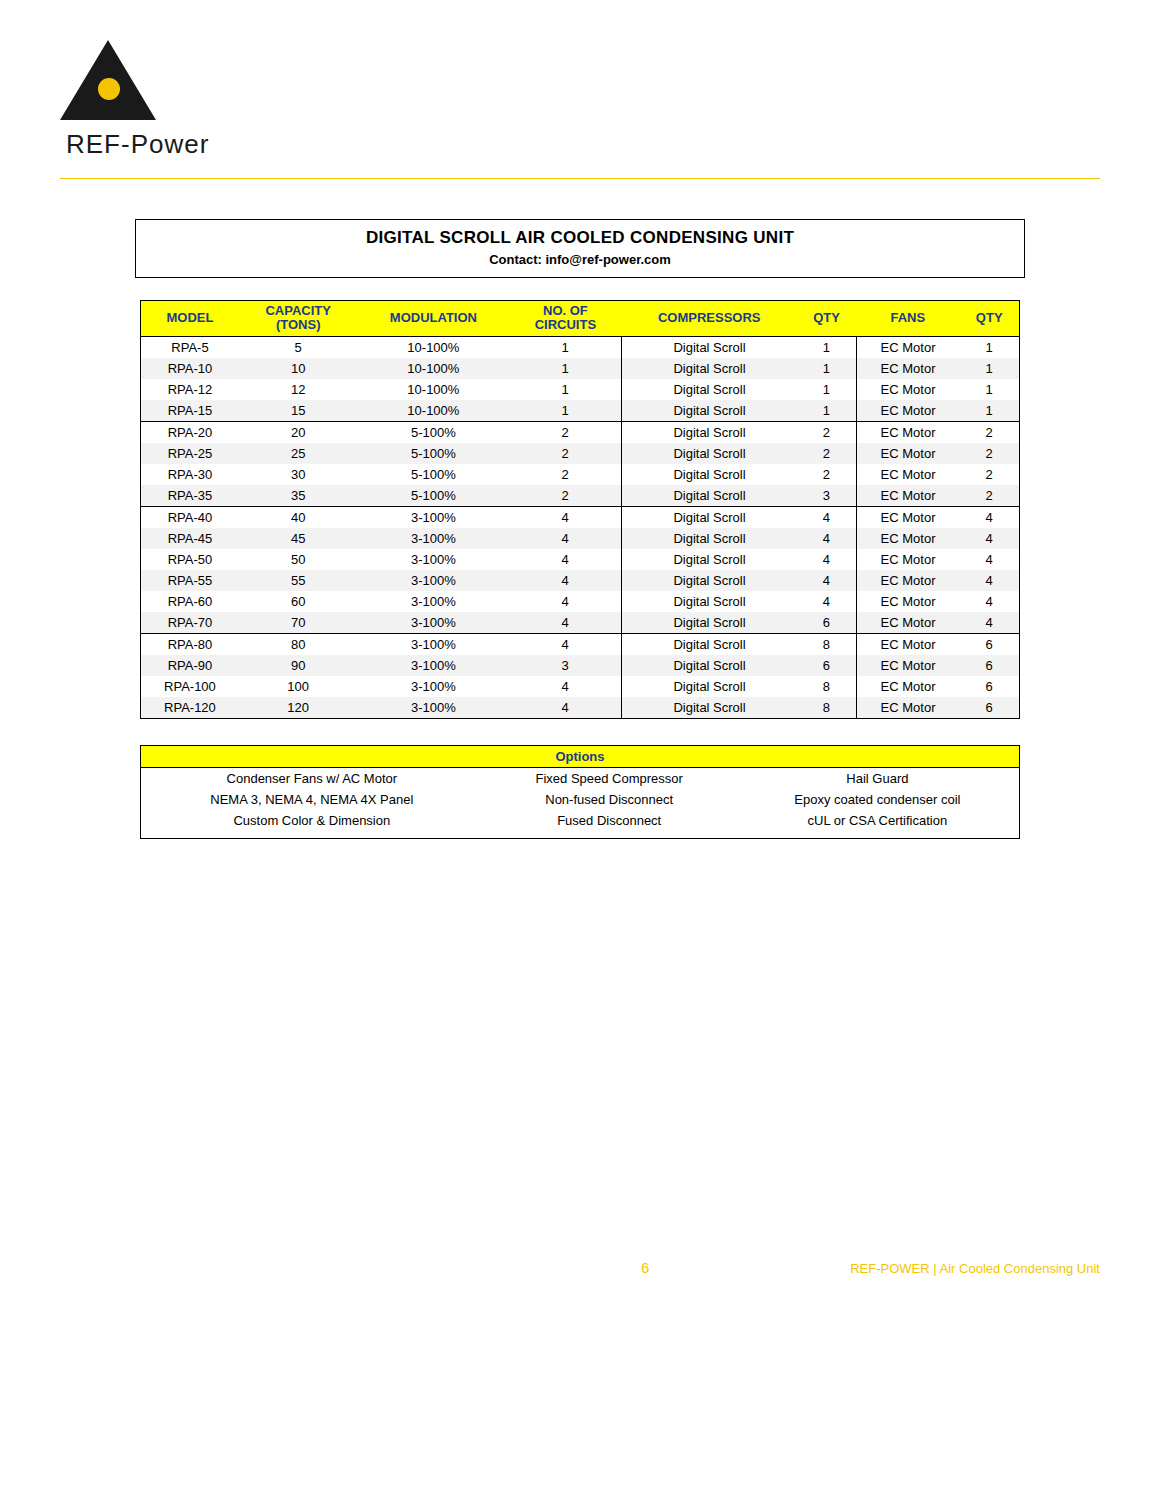REF-Power
DIGITAL SCROLL AIR COOLED CONDENSING UNIT
Contact: info@ref-power.com
| MODEL | CAPACITY (TONS) | MODULATION | NO. OF CIRCUITS | COMPRESSORS | QTY | FANS | QTY |
| --- | --- | --- | --- | --- | --- | --- | --- |
| RPA-5 | 5 | 10-100% | 1 | Digital Scroll | 1 | EC Motor | 1 |
| RPA-10 | 10 | 10-100% | 1 | Digital Scroll | 1 | EC Motor | 1 |
| RPA-12 | 12 | 10-100% | 1 | Digital Scroll | 1 | EC Motor | 1 |
| RPA-15 | 15 | 10-100% | 1 | Digital Scroll | 1 | EC Motor | 1 |
| RPA-20 | 20 | 5-100% | 2 | Digital Scroll | 2 | EC Motor | 2 |
| RPA-25 | 25 | 5-100% | 2 | Digital Scroll | 2 | EC Motor | 2 |
| RPA-30 | 30 | 5-100% | 2 | Digital Scroll | 2 | EC Motor | 2 |
| RPA-35 | 35 | 5-100% | 2 | Digital Scroll | 3 | EC Motor | 2 |
| RPA-40 | 40 | 3-100% | 4 | Digital Scroll | 4 | EC Motor | 4 |
| RPA-45 | 45 | 3-100% | 4 | Digital Scroll | 4 | EC Motor | 4 |
| RPA-50 | 50 | 3-100% | 4 | Digital Scroll | 4 | EC Motor | 4 |
| RPA-55 | 55 | 3-100% | 4 | Digital Scroll | 4 | EC Motor | 4 |
| RPA-60 | 60 | 3-100% | 4 | Digital Scroll | 4 | EC Motor | 4 |
| RPA-70 | 70 | 3-100% | 4 | Digital Scroll | 6 | EC Motor | 4 |
| RPA-80 | 80 | 3-100% | 4 | Digital Scroll | 8 | EC Motor | 6 |
| RPA-90 | 90 | 3-100% | 3 | Digital Scroll | 6 | EC Motor | 6 |
| RPA-100 | 100 | 3-100% | 4 | Digital Scroll | 8 | EC Motor | 6 |
| RPA-120 | 120 | 3-100% | 4 | Digital Scroll | 8 | EC Motor | 6 |
| Options |
| --- |
| Condenser Fans w/ AC Motor | Fixed Speed Compressor | Hail Guard |
| NEMA 3, NEMA 4, NEMA 4X Panel | Non-fused Disconnect | Epoxy coated condenser coil |
| Custom Color & Dimension | Fused Disconnect | cUL or CSA Certification |
6
REF-POWER | Air Cooled Condensing Unit